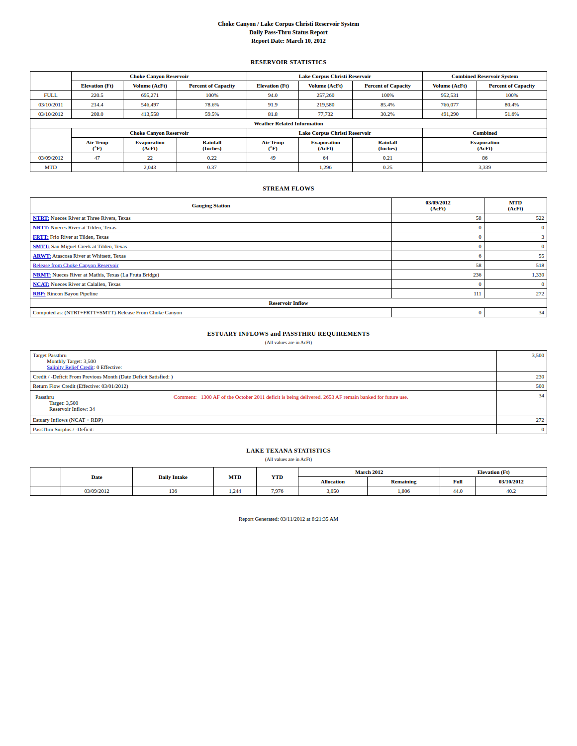Choke Canyon / Lake Corpus Christi Reservoir System
Daily Pass-Thru Status Report
Report Date: March 10, 2012
RESERVOIR STATISTICS
| | Choke Canyon Reservoir | Lake Corpus Christi Reservoir | Combined Reservoir System |
| --- | --- | --- | --- |
| Elevation (Ft) | Volume (AcFt) | Percent of Capacity | Elevation (Ft) | Volume (AcFt) | Percent of Capacity | Volume (AcFt) | Percent of Capacity |
| FULL | 220.5 | 695,271 | 100% | 94.0 | 257,260 | 100% | 952,531 | 100% |
| 03/10/2011 | 214.4 | 546,497 | 78.6% | 91.9 | 219,580 | 85.4% | 766,077 | 80.4% |
| 03/10/2012 | 208.0 | 413,558 | 59.5% | 81.8 | 77,732 | 30.2% | 491,290 | 51.6% |
| Weather Related Information |
| | Choke Canyon Reservoir | Lake Corpus Christi Reservoir | Combined |
| Air Temp (°F) | Evaporation (AcFt) | Rainfall (Inches) | Air Temp (°F) | Evaporation (AcFt) | Rainfall (Inches) | Evaporation (AcFt) |
| 03/09/2012 | 47 | 22 | 0.22 | 49 | 64 | 0.21 | 86 |
| MTD | | 2,043 | 0.37 | | 1,296 | 0.25 | 3,339 |
STREAM FLOWS
| Gauging Station | 03/09/2012 (AcFt) | MTD (AcFt) |
| --- | --- | --- |
| NTRT: Nueces River at Three Rivers, Texas | 58 | 522 |
| NRTT: Nueces River at Tilden, Texas | 0 | 0 |
| FRTT: Frio River at Tilden, Texas | 0 | 3 |
| SMTT: San Miguel Creek at Tilden, Texas | 0 | 0 |
| ARWT: Atascosa River at Whitsett, Texas | 6 | 55 |
| Release from Choke Canyon Reservoir | 58 | 518 |
| NRMT: Nueces River at Mathis, Texas (La Fruta Bridge) | 236 | 1,330 |
| NCAT: Nueces River at Calallen, Texas | 0 | 0 |
| RBP: Rincon Bayou Pipeline | 111 | 272 |
| Reservoir Inflow |
| Computed as: (NTRT+FRTT+SMTT)-Release From Choke Canyon | 0 | 34 |
ESTUARY INFLOWS and PASSTHRU REQUIREMENTS
(All values are in AcFt)
| Target Passthru Monthly Target: 3,500 Salinity Relief Credit : 0 Effective: | 3,500 |
| Credit / -Deficit From Previous Month (Date Deficit Satisfied: ) | 230 |
| Return Flow Credit (Effective: 03/01/2012) | 500 |
| / Passthru Target: 3,500 Reservoir Inflow: 34 / Comment: 1300 AF of the October 2011 deficit is being delivered. 2653 AF remain banked for future use. / | 34 |
| Estuary Inflows (NCAT + RBP) | 272 |
| PassThru Surplus / -Deficit: | 0 |
LAKE TEXANA STATISTICS
(All values are in AcFt)
| | Date | Daily Intake | MTD | YTD | March 2012 | Elevation (Ft) |
| --- | --- | --- | --- | --- | --- | --- |
| Allocation | Remaining | Full | 03/10/2012 |
| | 03/09/2012 | 136 | 1,244 | 7,976 | 3,050 | 1,806 | 44.0 | 40.2 |
Report Generated: 03/11/2012 at 8:21:35 AM